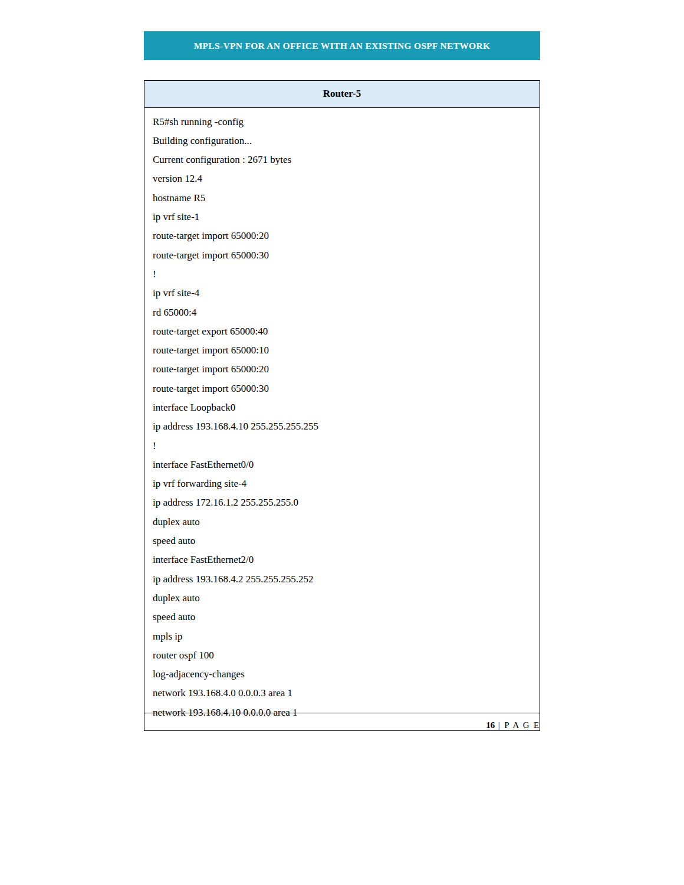MPLS-VPN for an Office with an Existing OSPF Network
| Router-5 |
| --- |
| R5#sh running -config Building configuration... Current configuration : 2671 bytes version 12.4 hostname R5 ip vrf site-1 route-target import 65000:20 route-target import 65000:30 ! ip vrf site-4 rd 65000:4 route-target export 65000:40 route-target import 65000:10 route-target import 65000:20 route-target import 65000:30 interface Loopback0 ip address 193.168.4.10 255.255.255.255 ! interface FastEthernet0/0 ip vrf forwarding site-4 ip address 172.16.1.2 255.255.255.0 duplex auto speed auto interface FastEthernet2/0 ip address 193.168.4.2 255.255.255.252 duplex auto speed auto mpls ip router ospf 100 log-adjacency-changes network 193.168.4.0 0.0.0.3 area 1 network 193.168.4.10 0.0.0.0 area 1 |
16 | P A G E